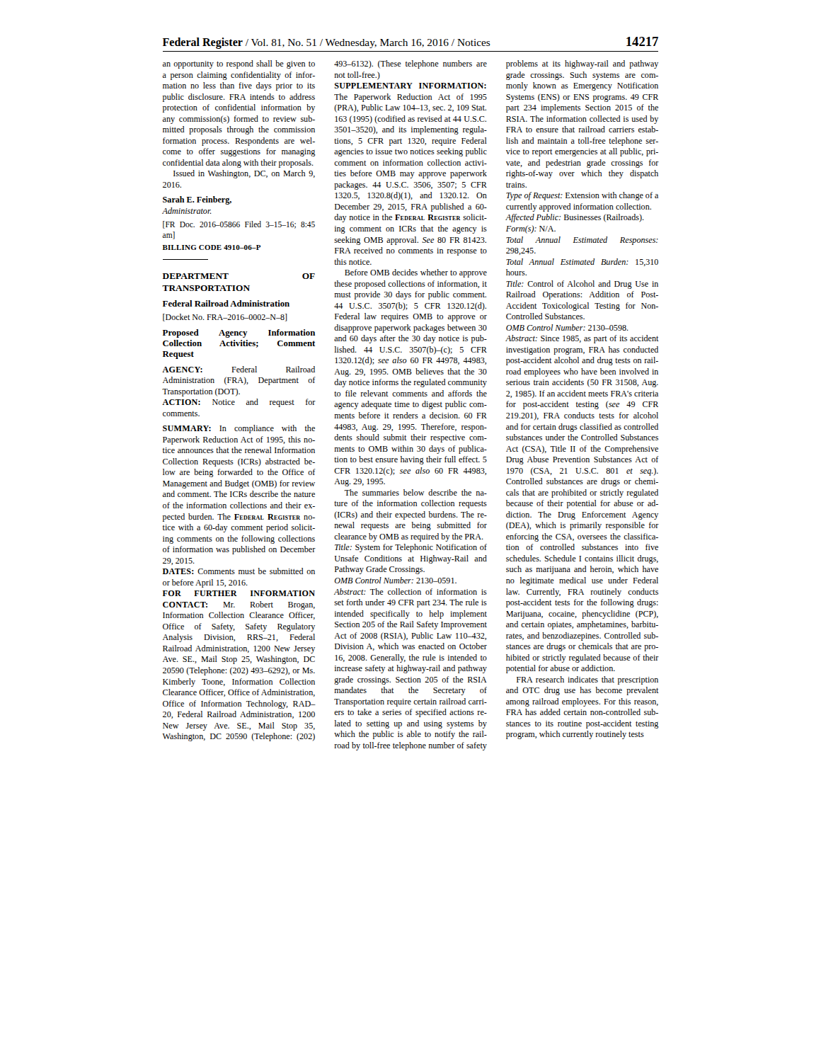Federal Register / Vol. 81, No. 51 / Wednesday, March 16, 2016 / Notices
14217
an opportunity to respond shall be given to a person claiming confidentiality of information no less than five days prior to its public disclosure. FRA intends to address protection of confidential information by any commission(s) formed to review submitted proposals through the commission formation process. Respondents are welcome to offer suggestions for managing confidential data along with their proposals.
Issued in Washington, DC, on March 9, 2016.
Sarah E. Feinberg,
Administrator.
[FR Doc. 2016–05866 Filed 3–15–16; 8:45 am]
BILLING CODE 4910–06–P
DEPARTMENT OF TRANSPORTATION
Federal Railroad Administration
[Docket No. FRA–2016–0002–N–8]
Proposed Agency Information Collection Activities; Comment Request
AGENCY: Federal Railroad Administration (FRA), Department of Transportation (DOT).
ACTION: Notice and request for comments.
SUMMARY: In compliance with the Paperwork Reduction Act of 1995, this notice announces that the renewal Information Collection Requests (ICRs) abstracted below are being forwarded to the Office of Management and Budget (OMB) for review and comment. The ICRs describe the nature of the information collections and their expected burden. The Federal Register notice with a 60-day comment period soliciting comments on the following collections of information was published on December 29, 2015.
DATES: Comments must be submitted on or before April 15, 2016.
FOR FURTHER INFORMATION CONTACT: Mr. Robert Brogan, Information Collection Clearance Officer, Office of Safety, Safety Regulatory Analysis Division, RRS–21, Federal Railroad Administration, 1200 New Jersey Ave. SE., Mail Stop 25, Washington, DC 20590 (Telephone: (202) 493–6292), or Ms. Kimberly Toone, Information Collection Clearance Officer, Office of Administration, Office of Information Technology, RAD–20, Federal Railroad Administration, 1200 New Jersey Ave. SE., Mail Stop 35, Washington, DC 20590 (Telephone: (202) 493–6132). (These telephone numbers are not toll-free.)
SUPPLEMENTARY INFORMATION: The Paperwork Reduction Act of 1995 (PRA), Public Law 104–13, sec. 2, 109 Stat. 163 (1995) (codified as revised at 44 U.S.C. 3501–3520), and its implementing regulations, 5 CFR part 1320, require Federal agencies to issue two notices seeking public comment on information collection activities before OMB may approve paperwork packages. 44 U.S.C. 3506, 3507; 5 CFR 1320.5, 1320.8(d)(1), and 1320.12. On December 29, 2015, FRA published a 60-day notice in the Federal Register soliciting comment on ICRs that the agency is seeking OMB approval. See 80 FR 81423. FRA received no comments in response to this notice.
Before OMB decides whether to approve these proposed collections of information, it must provide 30 days for public comment. 44 U.S.C. 3507(b); 5 CFR 1320.12(d). Federal law requires OMB to approve or disapprove paperwork packages between 30 and 60 days after the 30 day notice is published. 44 U.S.C. 3507(b)–(c); 5 CFR 1320.12(d); see also 60 FR 44978, 44983, Aug. 29, 1995. OMB believes that the 30 day notice informs the regulated community to file relevant comments and affords the agency adequate time to digest public comments before it renders a decision. 60 FR 44983, Aug. 29, 1995. Therefore, respondents should submit their respective comments to OMB within 30 days of publication to best ensure having their full effect. 5 CFR 1320.12(c); see also 60 FR 44983, Aug. 29, 1995.
The summaries below describe the nature of the information collection requests (ICRs) and their expected burdens. The renewal requests are being submitted for clearance by OMB as required by the PRA.
Title: System for Telephonic Notification of Unsafe Conditions at Highway-Rail and Pathway Grade Crossings.
OMB Control Number: 2130–0591.
Abstract: The collection of information is set forth under 49 CFR part 234. The rule is intended specifically to help implement Section 205 of the Rail Safety Improvement Act of 2008 (RSIA), Public Law 110–432, Division A, which was enacted on October 16, 2008. Generally, the rule is intended to increase safety at highway-rail and pathway grade crossings. Section 205 of the RSIA mandates that the Secretary of Transportation require certain railroad carriers to take a series of specified actions related to setting up and using systems by which the public is able to notify the railroad by toll-free telephone number of safety problems at its highway-rail and pathway grade crossings. Such systems are commonly known as Emergency Notification Systems (ENS) or ENS programs. 49 CFR part 234 implements Section 2015 of the RSIA. The information collected is used by FRA to ensure that railroad carriers establish and maintain a toll-free telephone service to report emergencies at all public, private, and pedestrian grade crossings for rights-of-way over which they dispatch trains.
Type of Request: Extension with change of a currently approved information collection.
Affected Public: Businesses (Railroads).
Form(s): N/A.
Total Annual Estimated Responses: 298,245.
Total Annual Estimated Burden: 15,310 hours.
Title: Control of Alcohol and Drug Use in Railroad Operations: Addition of Post-Accident Toxicological Testing for Non-Controlled Substances.
OMB Control Number: 2130–0598.
Abstract: Since 1985, as part of its accident investigation program, FRA has conducted post-accident alcohol and drug tests on railroad employees who have been involved in serious train accidents (50 FR 31508, Aug. 2, 1985). If an accident meets FRA's criteria for post-accident testing (see 49 CFR 219.201), FRA conducts tests for alcohol and for certain drugs classified as controlled substances under the Controlled Substances Act (CSA), Title II of the Comprehensive Drug Abuse Prevention Substances Act of 1970 (CSA, 21 U.S.C. 801 et seq.). Controlled substances are drugs or chemicals that are prohibited or strictly regulated because of their potential for abuse or addiction. The Drug Enforcement Agency (DEA), which is primarily responsible for enforcing the CSA, oversees the classification of controlled substances into five schedules. Schedule I contains illicit drugs, such as marijuana and heroin, which have no legitimate medical use under Federal law. Currently, FRA routinely conducts post-accident tests for the following drugs: Marijuana, cocaine, phencyclidine (PCP), and certain opiates, amphetamines, barbiturates, and benzodiazepines. Controlled substances are drugs or chemicals that are prohibited or strictly regulated because of their potential for abuse or addiction.
FRA research indicates that prescription and OTC drug use has become prevalent among railroad employees. For this reason, FRA has added certain non-controlled substances to its routine post-accident testing program, which currently routinely tests